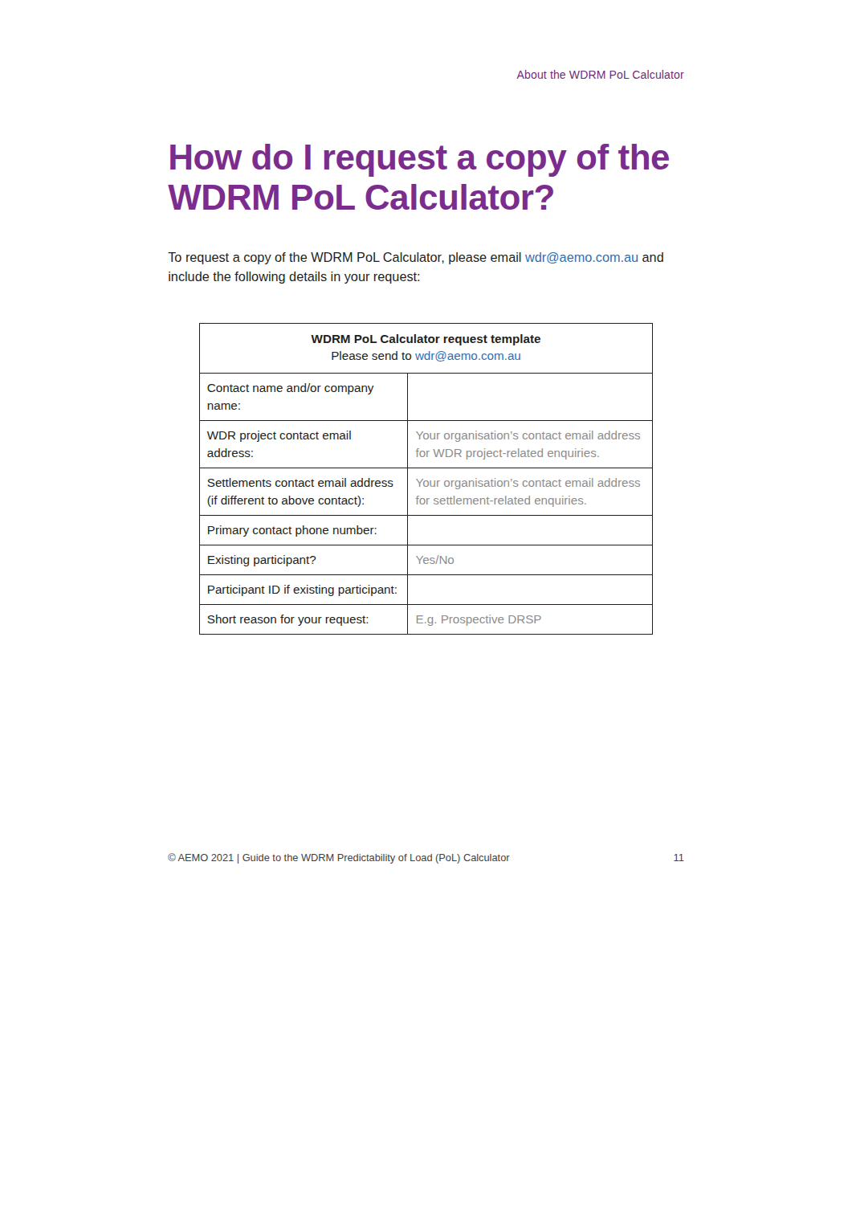About the WDRM PoL Calculator
How do I request a copy of the WDRM PoL Calculator?
To request a copy of the WDRM PoL Calculator, please email wdr@aemo.com.au and include the following details in your request:
| WDRM PoL Calculator request template Please send to wdr@aemo.com.au |
| --- |
| Contact name and/or company name: | |
| WDR project contact email address: | Your organisation’s contact email address for WDR project-related enquiries. |
| Settlements contact email address (if different to above contact): | Your organisation’s contact email address for settlement-related enquiries. |
| Primary contact phone number: | |
| Existing participant? | Yes/No |
| Participant ID if existing participant: | |
| Short reason for your request: | E.g. Prospective DRSP |
© AEMO 2021 | Guide to the WDRM Predictability of Load (PoL) Calculator 11